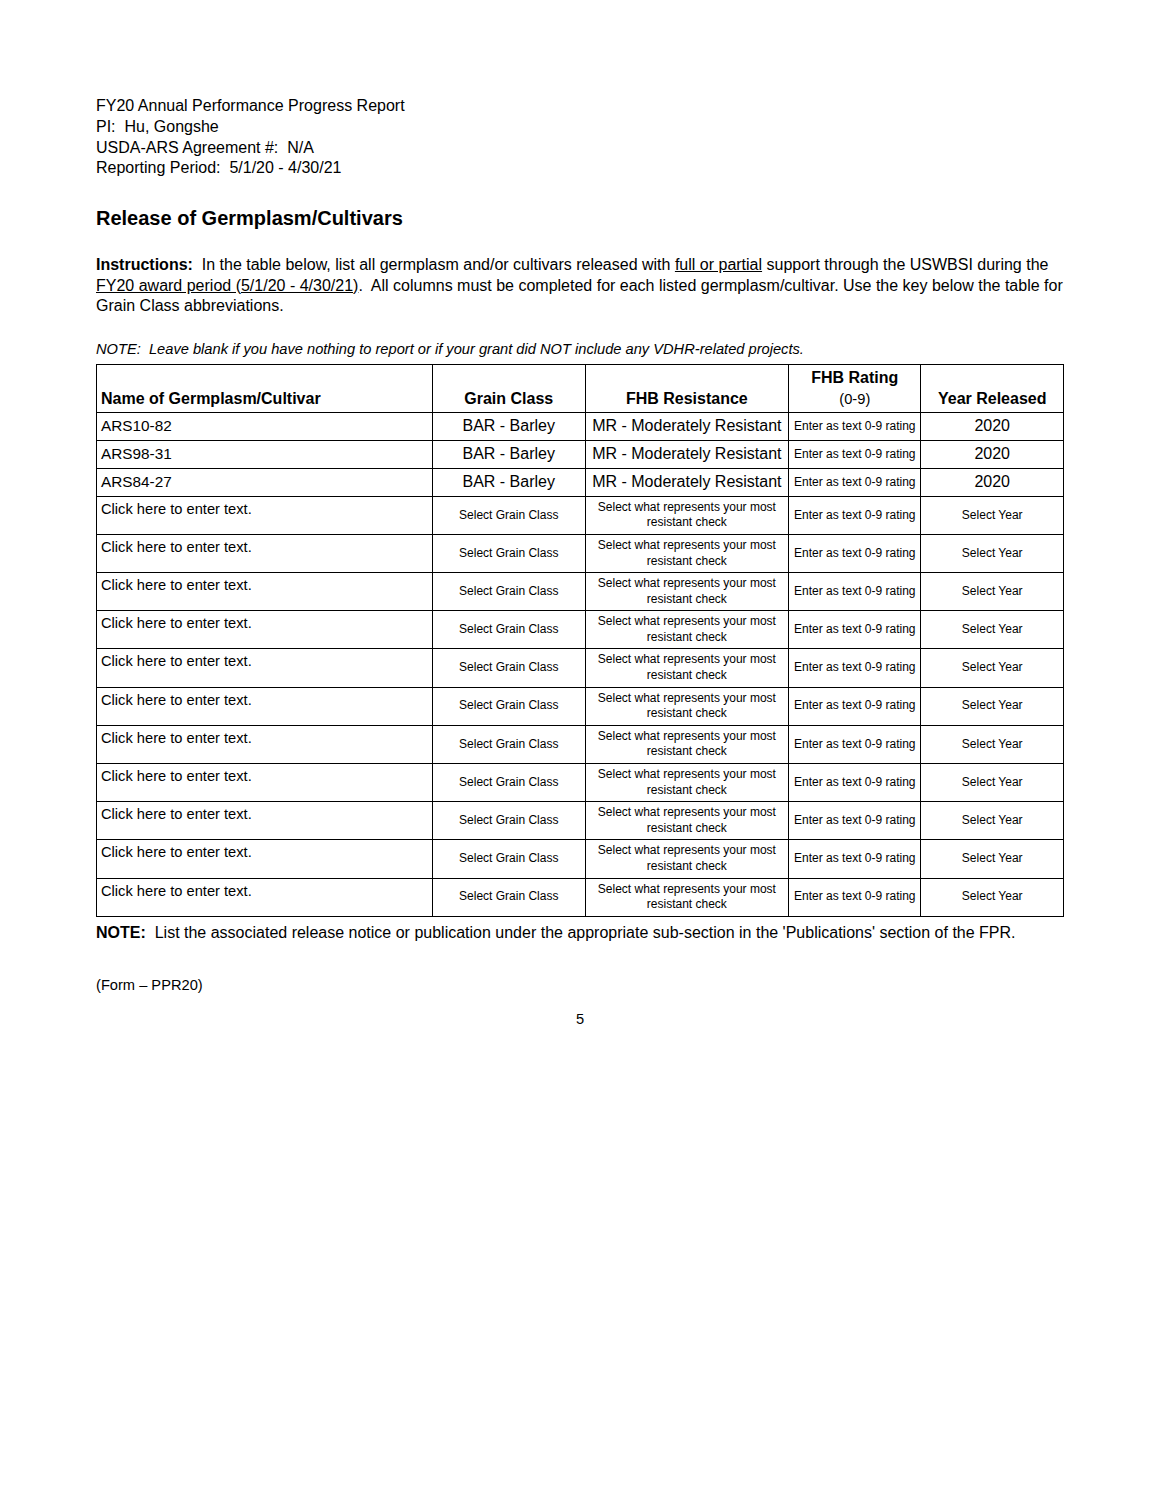FY20 Annual Performance Progress Report
PI: Hu, Gongshe
USDA-ARS Agreement #: N/A
Reporting Period: 5/1/20 - 4/30/21
Release of Germplasm/Cultivars
Instructions: In the table below, list all germplasm and/or cultivars released with full or partial support through the USWBSI during the FY20 award period (5/1/20 - 4/30/21). All columns must be completed for each listed germplasm/cultivar. Use the key below the table for Grain Class abbreviations.
NOTE: Leave blank if you have nothing to report or if your grant did NOT include any VDHR-related projects.
| Name of Germplasm/Cultivar | Grain Class | FHB Resistance | FHB Rating (0-9) | Year Released |
| --- | --- | --- | --- | --- |
| ARS10-82 | BAR - Barley | MR - Moderately Resistant | Enter as text 0-9 rating | 2020 |
| ARS98-31 | BAR - Barley | MR - Moderately Resistant | Enter as text 0-9 rating | 2020 |
| ARS84-27 | BAR - Barley | MR - Moderately Resistant | Enter as text 0-9 rating | 2020 |
| Click here to enter text. | Select Grain Class | Select what represents your most resistant check | Enter as text 0-9 rating | Select Year |
| Click here to enter text. | Select Grain Class | Select what represents your most resistant check | Enter as text 0-9 rating | Select Year |
| Click here to enter text. | Select Grain Class | Select what represents your most resistant check | Enter as text 0-9 rating | Select Year |
| Click here to enter text. | Select Grain Class | Select what represents your most resistant check | Enter as text 0-9 rating | Select Year |
| Click here to enter text. | Select Grain Class | Select what represents your most resistant check | Enter as text 0-9 rating | Select Year |
| Click here to enter text. | Select Grain Class | Select what represents your most resistant check | Enter as text 0-9 rating | Select Year |
| Click here to enter text. | Select Grain Class | Select what represents your most resistant check | Enter as text 0-9 rating | Select Year |
| Click here to enter text. | Select Grain Class | Select what represents your most resistant check | Enter as text 0-9 rating | Select Year |
| Click here to enter text. | Select Grain Class | Select what represents your most resistant check | Enter as text 0-9 rating | Select Year |
| Click here to enter text. | Select Grain Class | Select what represents your most resistant check | Enter as text 0-9 rating | Select Year |
| Click here to enter text. | Select Grain Class | Select what represents your most resistant check | Enter as text 0-9 rating | Select Year |
NOTE: List the associated release notice or publication under the appropriate sub-section in the 'Publications' section of the FPR.
(Form – PPR20)
5